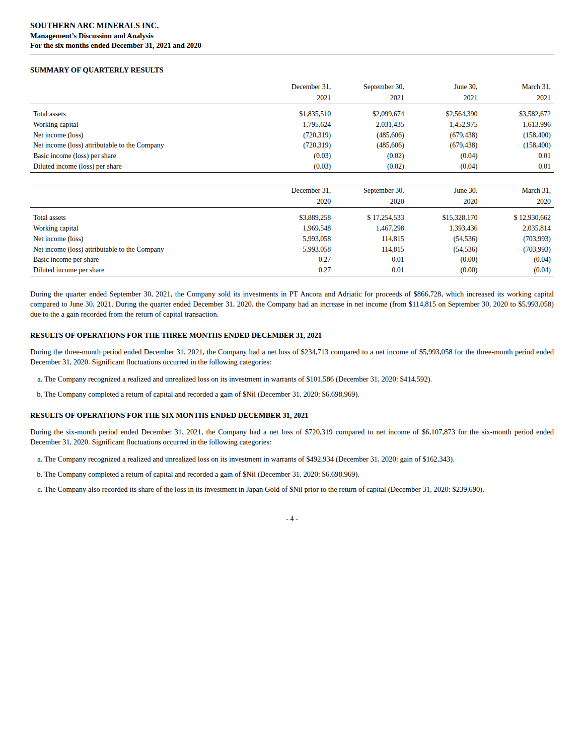SOUTHERN ARC MINERALS INC.
Management’s Discussion and Analysis
For the six months ended December 31, 2021 and 2020
SUMMARY OF QUARTERLY RESULTS
| | December 31, | September 30, | June 30, | March 31, |
| --- | --- | --- | --- | --- |
| | 2021 | 2021 | 2021 | 2021 |
| Total assets | $1,835,510 | $2,099,674 | $2,564,390 | $3,582,672 |
| Working capital | 1,795,624 | 2,031,435 | 1,452,975 | 1,613,996 |
| Net income (loss) | (720,319) | (485,606) | (679,438) | (158,400) |
| Net income (loss) attributable to the Company | (720,319) | (485,606) | (679,438) | (158,400) |
| Basic income (loss) per share | (0.03) | (0.02) | (0.04) | 0.01 |
| Diluted income (loss) per share | (0.03) | (0.02) | (0.04) | 0.01 |
| | December 31, | September 30, | June 30, | March 31, |
| --- | --- | --- | --- | --- |
| | 2020 | 2020 | 2020 | 2020 |
| Total assets | $3,889,258 | $ 17,254,533 | $15,328,170 | $ 12,930,662 |
| Working capital | 1,969,548 | 1,467,298 | 1,393,436 | 2,035,814 |
| Net income (loss) | 5,993,058 | 114,815 | (54,536) | (703,993) |
| Net income (loss) attributable to the Company | 5,993,058 | 114,815 | (54,536) | (703,993) |
| Basic income per share | 0.27 | 0.01 | (0.00) | (0.04) |
| Diluted income per share | 0.27 | 0.01 | (0.00) | (0.04) |
During the quarter ended September 30, 2021, the Company sold its investments in PT Ancora and Adriatic for proceeds of $866,728, which increased its working capital compared to June 30, 2021. During the quarter ended December 31, 2020, the Company had an increase in net income (from $114,815 on September 30, 2020 to $5,993,058) due to the a gain recorded from the return of capital transaction.
RESULTS OF OPERATIONS FOR THE THREE MONTHS ENDED DECEMBER 31, 2021
During the three-month period ended December 31, 2021, the Company had a net loss of $234,713 compared to a net income of $5,993,058 for the three-month period ended December 31, 2020. Significant fluctuations occurred in the following categories:
The Company recognized a realized and unrealized loss on its investment in warrants of $101,586 (December 31, 2020: $414,592).
The Company completed a return of capital and recorded a gain of $Nil (December 31, 2020: $6,698,969).
RESULTS OF OPERATIONS FOR THE SIX MONTHS ENDED DECEMBER 31, 2021
During the six-month period ended December 31, 2021, the Company had a net loss of $720,319 compared to net income of $6,107,873 for the six-month period ended December 31, 2020. Significant fluctuations occurred in the following categories:
The Company recognized a realized and unrealized loss on its investment in warrants of $492,934 (December 31, 2020: gain of $162,343).
The Company completed a return of capital and recorded a gain of $Nil (December 31, 2020: $6,698,969).
The Company also recorded its share of the loss in its investment in Japan Gold of $Nil prior to the return of capital (December 31, 2020: $239,690).
- 4 -